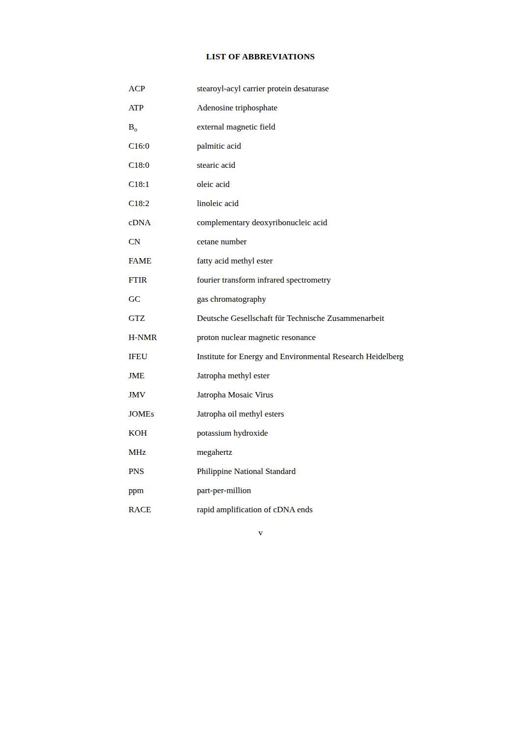LIST OF ABBREVIATIONS
ACP
stearoyl-acyl carrier protein desaturase
ATP
Adenosine triphosphate
Bo
external magnetic field
C16:0
palmitic acid
C18:0
stearic acid
C18:1
oleic acid
C18:2
linoleic acid
cDNA
complementary deoxyribonucleic acid
CN
cetane number
FAME
fatty acid methyl ester
FTIR
fourier transform infrared spectrometry
GC
gas chromatography
GTZ
Deutsche Gesellschaft für Technische Zusammenarbeit
H-NMR
proton nuclear magnetic resonance
IFEU
Institute for Energy and Environmental Research Heidelberg
JME
Jatropha methyl ester
JMV
Jatropha Mosaic Virus
JOMEs
Jatropha oil methyl esters
KOH
potassium hydroxide
MHz
megahertz
PNS
Philippine National Standard
ppm
part-per-million
RACE
rapid amplification of cDNA ends
v